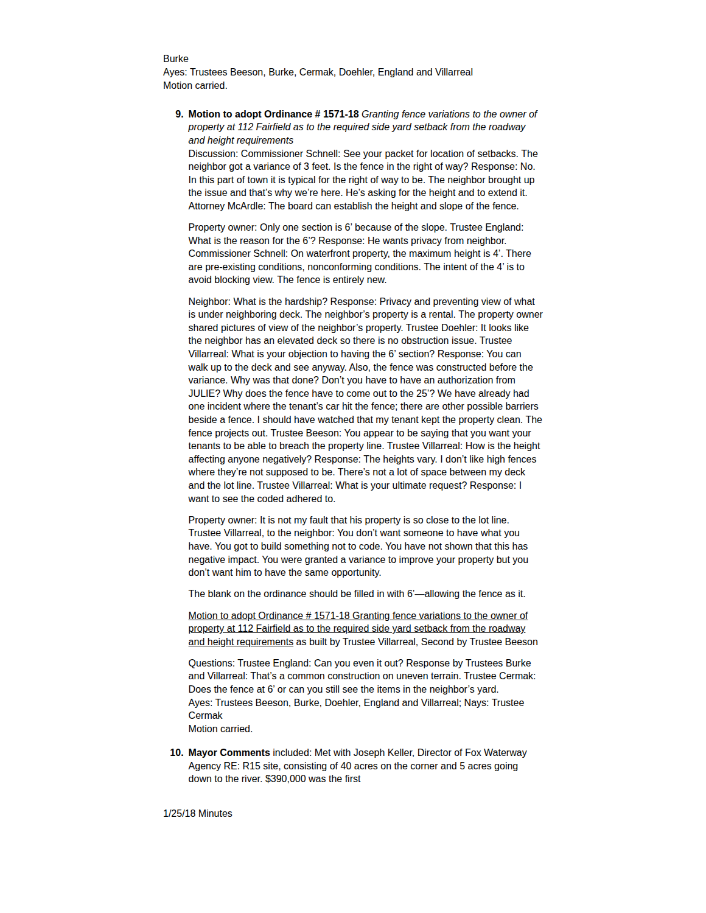Burke
Ayes: Trustees Beeson, Burke, Cermak, Doehler, England and Villarreal
Motion carried.
9.
Motion to adopt Ordinance # 1571-18 Granting fence variations to the owner of property at 112 Fairfield as to the required side yard setback from the roadway and height requirements
Discussion: Commissioner Schnell: See your packet for location of setbacks. The neighbor got a variance of 3 feet. Is the fence in the right of way? Response: No. In this part of town it is typical for the right of way to be. The neighbor brought up the issue and that’s why we’re here. He’s asking for the height and to extend it. Attorney McArdle: The board can establish the height and slope of the fence.
Property owner: Only one section is 6’ because of the slope. Trustee England: What is the reason for the 6’? Response: He wants privacy from neighbor. Commissioner Schnell: On waterfront property, the maximum height is 4’. There are pre-existing conditions, nonconforming conditions. The intent of the 4’ is to avoid blocking view. The fence is entirely new.
Neighbor: What is the hardship? Response: Privacy and preventing view of what is under neighboring deck. The neighbor’s property is a rental. The property owner shared pictures of view of the neighbor’s property. Trustee Doehler: It looks like the neighbor has an elevated deck so there is no obstruction issue. Trustee Villarreal: What is your objection to having the 6’ section? Response: You can walk up to the deck and see anyway. Also, the fence was constructed before the variance. Why was that done? Don’t you have to have an authorization from JULIE? Why does the fence have to come out to the 25’? We have already had one incident where the tenant’s car hit the fence; there are other possible barriers beside a fence. I should have watched that my tenant kept the property clean. The fence projects out. Trustee Beeson: You appear to be saying that you want your tenants to be able to breach the property line. Trustee Villarreal: How is the height affecting anyone negatively? Response: The heights vary. I don’t like high fences where they’re not supposed to be. There’s not a lot of space between my deck and the lot line. Trustee Villarreal: What is your ultimate request? Response: I want to see the coded adhered to.
Property owner: It is not my fault that his property is so close to the lot line. Trustee Villarreal, to the neighbor: You don’t want someone to have what you have. You got to build something not to code. You have not shown that this has negative impact. You were granted a variance to improve your property but you don’t want him to have the same opportunity.
The blank on the ordinance should be filled in with 6’—allowing the fence as it.
Motion to adopt Ordinance # 1571-18 Granting fence variations to the owner of property at 112 Fairfield as to the required side yard setback from the roadway and height requirements as built by Trustee Villarreal, Second by Trustee Beeson
Questions: Trustee England: Can you even it out? Response by Trustees Burke and Villarreal: That’s a common construction on uneven terrain. Trustee Cermak: Does the fence at 6’ or can you still see the items in the neighbor’s yard.
Ayes: Trustees Beeson, Burke, Doehler, England and Villarreal; Nays: Trustee Cermak
Motion carried.
10.
Mayor Comments included: Met with Joseph Keller, Director of Fox Waterway Agency RE: R15 site, consisting of 40 acres on the corner and 5 acres going down to the river. $390,000 was the first
1/25/18 Minutes